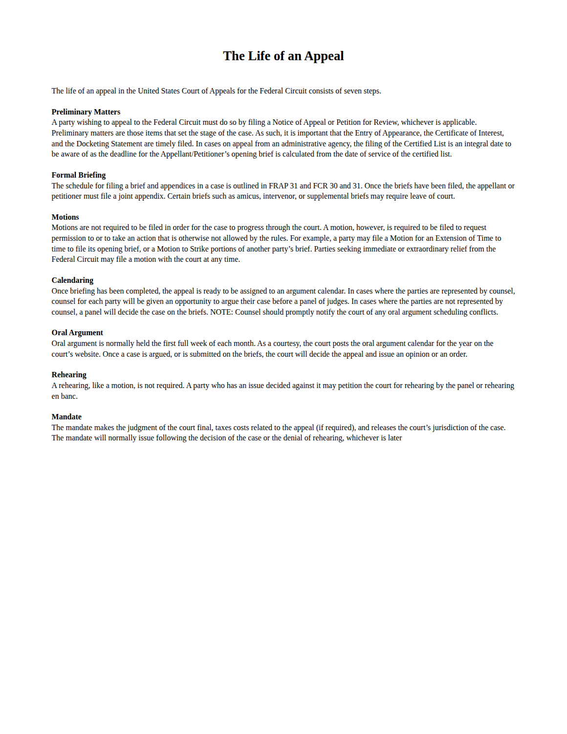The Life of an Appeal
The life of an appeal in the United States Court of Appeals for the Federal Circuit consists of seven steps.
Preliminary Matters
A party wishing to appeal to the Federal Circuit must do so by filing a Notice of Appeal or Petition for Review, whichever is applicable. Preliminary matters are those items that set the stage of the case. As such, it is important that the Entry of Appearance, the Certificate of Interest, and the Docketing Statement are timely filed. In cases on appeal from an administrative agency, the filing of the Certified List is an integral date to be aware of as the deadline for the Appellant/Petitioner’s opening brief is calculated from the date of service of the certified list.
Formal Briefing
The schedule for filing a brief and appendices in a case is outlined in FRAP 31 and FCR 30 and 31. Once the briefs have been filed, the appellant or petitioner must file a joint appendix. Certain briefs such as amicus, intervenor, or supplemental briefs may require leave of court.
Motions
Motions are not required to be filed in order for the case to progress through the court. A motion, however, is required to be filed to request permission to or to take an action that is otherwise not allowed by the rules. For example, a party may file a Motion for an Extension of Time to time to file its opening brief, or a Motion to Strike portions of another party’s brief. Parties seeking immediate or extraordinary relief from the Federal Circuit may file a motion with the court at any time.
Calendaring
Once briefing has been completed, the appeal is ready to be assigned to an argument calendar. In cases where the parties are represented by counsel, counsel for each party will be given an opportunity to argue their case before a panel of judges. In cases where the parties are not represented by counsel, a panel will decide the case on the briefs. NOTE: Counsel should promptly notify the court of any oral argument scheduling conflicts.
Oral Argument
Oral argument is normally held the first full week of each month. As a courtesy, the court posts the oral argument calendar for the year on the court’s website. Once a case is argued, or is submitted on the briefs, the court will decide the appeal and issue an opinion or an order.
Rehearing
A rehearing, like a motion, is not required. A party who has an issue decided against it may petition the court for rehearing by the panel or rehearing en banc.
Mandate
The mandate makes the judgment of the court final, taxes costs related to the appeal (if required), and releases the court’s jurisdiction of the case. The mandate will normally issue following the decision of the case or the denial of rehearing, whichever is later